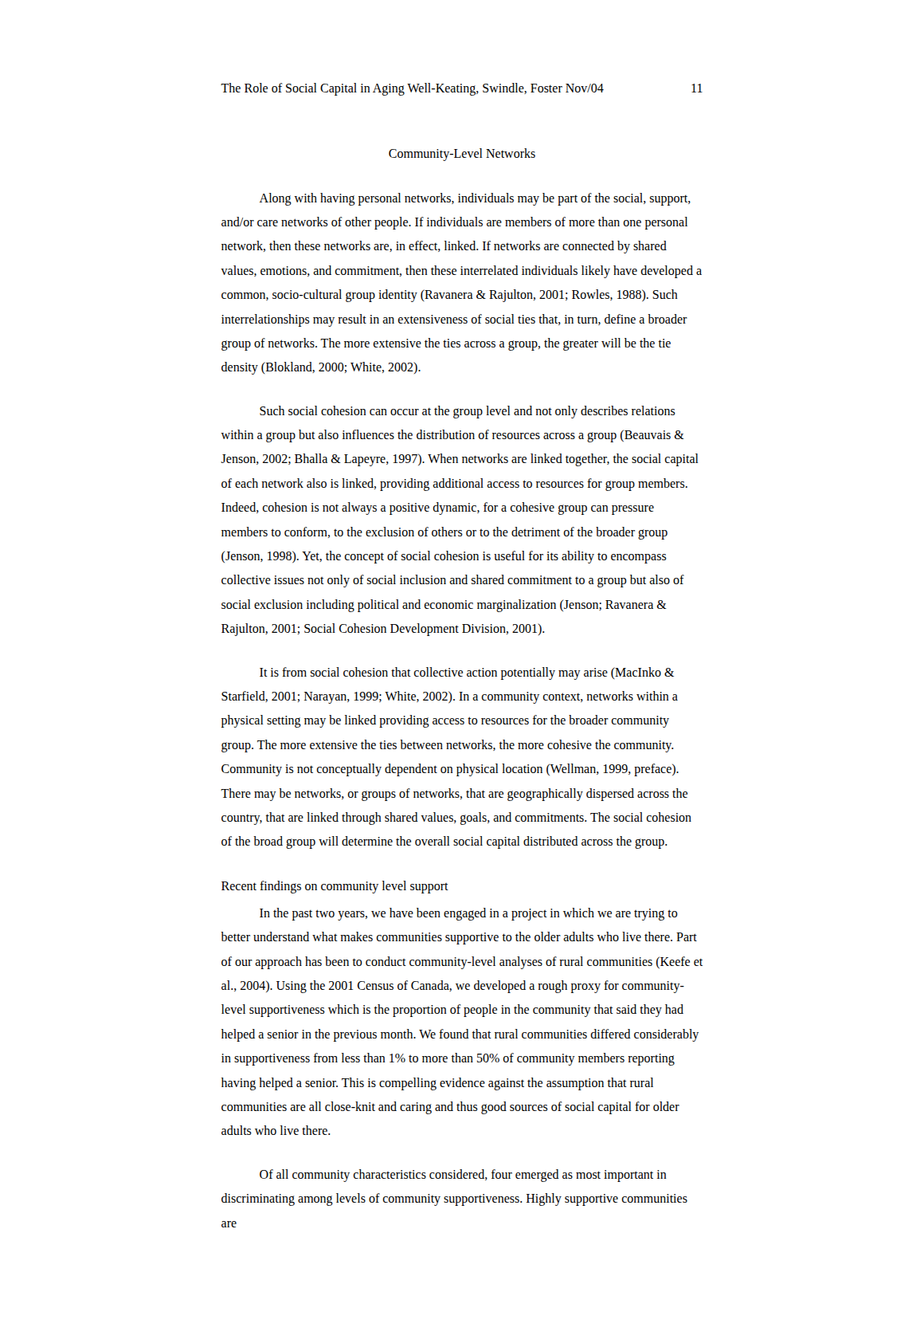The Role of Social Capital in Aging Well-Keating, Swindle, Foster Nov/04 11
Community-Level Networks
Along with having personal networks, individuals may be part of the social, support, and/or care networks of other people. If individuals are members of more than one personal network, then these networks are, in effect, linked. If networks are connected by shared values, emotions, and commitment, then these interrelated individuals likely have developed a common, socio-cultural group identity (Ravanera & Rajulton, 2001; Rowles, 1988). Such interrelationships may result in an extensiveness of social ties that, in turn, define a broader group of networks. The more extensive the ties across a group, the greater will be the tie density (Blokland, 2000; White, 2002).
Such social cohesion can occur at the group level and not only describes relations within a group but also influences the distribution of resources across a group (Beauvais & Jenson, 2002; Bhalla & Lapeyre, 1997). When networks are linked together, the social capital of each network also is linked, providing additional access to resources for group members. Indeed, cohesion is not always a positive dynamic, for a cohesive group can pressure members to conform, to the exclusion of others or to the detriment of the broader group (Jenson, 1998). Yet, the concept of social cohesion is useful for its ability to encompass collective issues not only of social inclusion and shared commitment to a group but also of social exclusion including political and economic marginalization (Jenson; Ravanera & Rajulton, 2001; Social Cohesion Development Division, 2001).
It is from social cohesion that collective action potentially may arise (MacInko & Starfield, 2001; Narayan, 1999; White, 2002). In a community context, networks within a physical setting may be linked providing access to resources for the broader community group. The more extensive the ties between networks, the more cohesive the community. Community is not conceptually dependent on physical location (Wellman, 1999, preface). There may be networks, or groups of networks, that are geographically dispersed across the country, that are linked through shared values, goals, and commitments. The social cohesion of the broad group will determine the overall social capital distributed across the group.
Recent findings on community level support
In the past two years, we have been engaged in a project in which we are trying to better understand what makes communities supportive to the older adults who live there. Part of our approach has been to conduct community-level analyses of rural communities (Keefe et al., 2004). Using the 2001 Census of Canada, we developed a rough proxy for community-level supportiveness which is the proportion of people in the community that said they had helped a senior in the previous month. We found that rural communities differed considerably in supportiveness from less than 1% to more than 50% of community members reporting having helped a senior. This is compelling evidence against the assumption that rural communities are all close-knit and caring and thus good sources of social capital for older adults who live there.
Of all community characteristics considered, four emerged as most important in discriminating among levels of community supportiveness. Highly supportive communities are